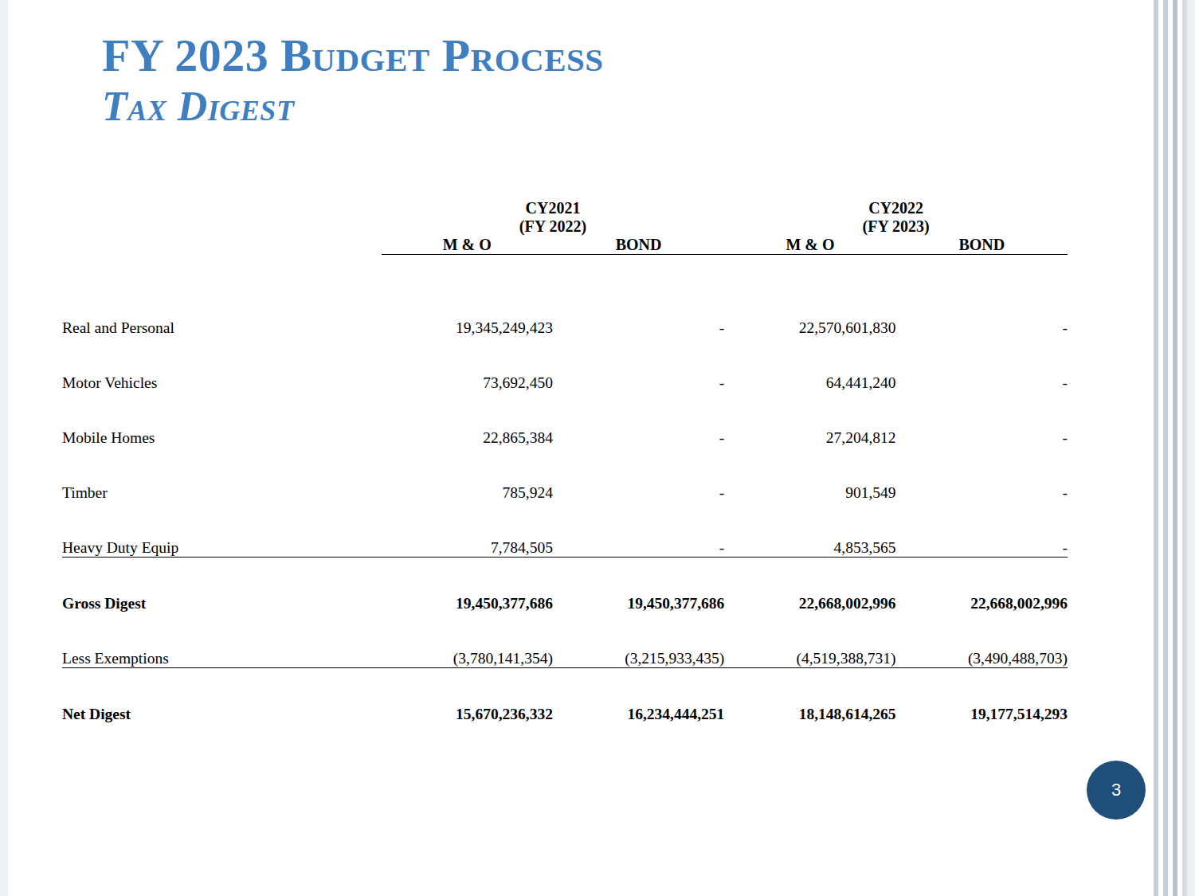FY 2023 Budget Process Tax Digest
| | CY2021 | CY2022 |
| --- | --- | --- |
| | (FY 2022) | (FY 2023) |
| | M & O | BOND | M & O | BOND |
| Real and Personal | 19,345,249,423 | - | 22,570,601,830 | - |
| Motor Vehicles | 73,692,450 | - | 64,441,240 | - |
| Mobile Homes | 22,865,384 | - | 27,204,812 | - |
| Timber | 785,924 | - | 901,549 | - |
| Heavy Duty Equip | 7,784,505 | - | 4,853,565 | - |
| Gross Digest | 19,450,377,686 | 19,450,377,686 | 22,668,002,996 | 22,668,002,996 |
| Less Exemptions | (3,780,141,354) | (3,215,933,435) | (4,519,388,731) | (3,490,488,703) |
| Net Digest | 15,670,236,332 | 16,234,444,251 | 18,148,614,265 | 19,177,514,293 |
3